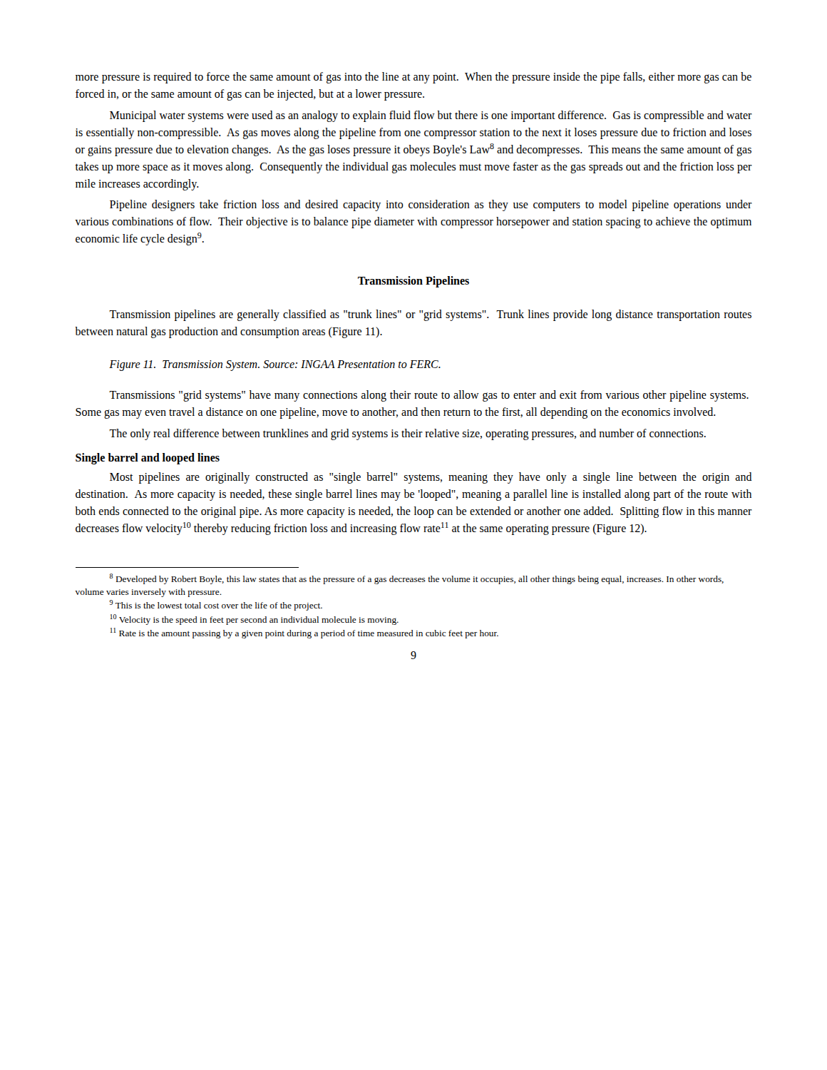more pressure is required to force the same amount of gas into the line at any point. When the pressure inside the pipe falls, either more gas can be forced in, or the same amount of gas can be injected, but at a lower pressure.
Municipal water systems were used as an analogy to explain fluid flow but there is one important difference. Gas is compressible and water is essentially non-compressible. As gas moves along the pipeline from one compressor station to the next it loses pressure due to friction and loses or gains pressure due to elevation changes. As the gas loses pressure it obeys Boyle's Law8 and decompresses. This means the same amount of gas takes up more space as it moves along. Consequently the individual gas molecules must move faster as the gas spreads out and the friction loss per mile increases accordingly.
Pipeline designers take friction loss and desired capacity into consideration as they use computers to model pipeline operations under various combinations of flow. Their objective is to balance pipe diameter with compressor horsepower and station spacing to achieve the optimum economic life cycle design9.
Transmission Pipelines
Transmission pipelines are generally classified as "trunk lines" or "grid systems". Trunk lines provide long distance transportation routes between natural gas production and consumption areas (Figure 11).
Figure 11. Transmission System. Source: INGAA Presentation to FERC.
Transmissions "grid systems" have many connections along their route to allow gas to enter and exit from various other pipeline systems. Some gas may even travel a distance on one pipeline, move to another, and then return to the first, all depending on the economics involved.
The only real difference between trunklines and grid systems is their relative size, operating pressures, and number of connections.
Single barrel and looped lines
Most pipelines are originally constructed as "single barrel" systems, meaning they have only a single line between the origin and destination. As more capacity is needed, these single barrel lines may be 'looped", meaning a parallel line is installed along part of the route with both ends connected to the original pipe. As more capacity is needed, the loop can be extended or another one added. Splitting flow in this manner decreases flow velocity10 thereby reducing friction loss and increasing flow rate11 at the same operating pressure (Figure 12).
8 Developed by Robert Boyle, this law states that as the pressure of a gas decreases the volume it occupies, all other things being equal, increases. In other words, volume varies inversely with pressure.
9 This is the lowest total cost over the life of the project.
10 Velocity is the speed in feet per second an individual molecule is moving.
11 Rate is the amount passing by a given point during a period of time measured in cubic feet per hour.
9